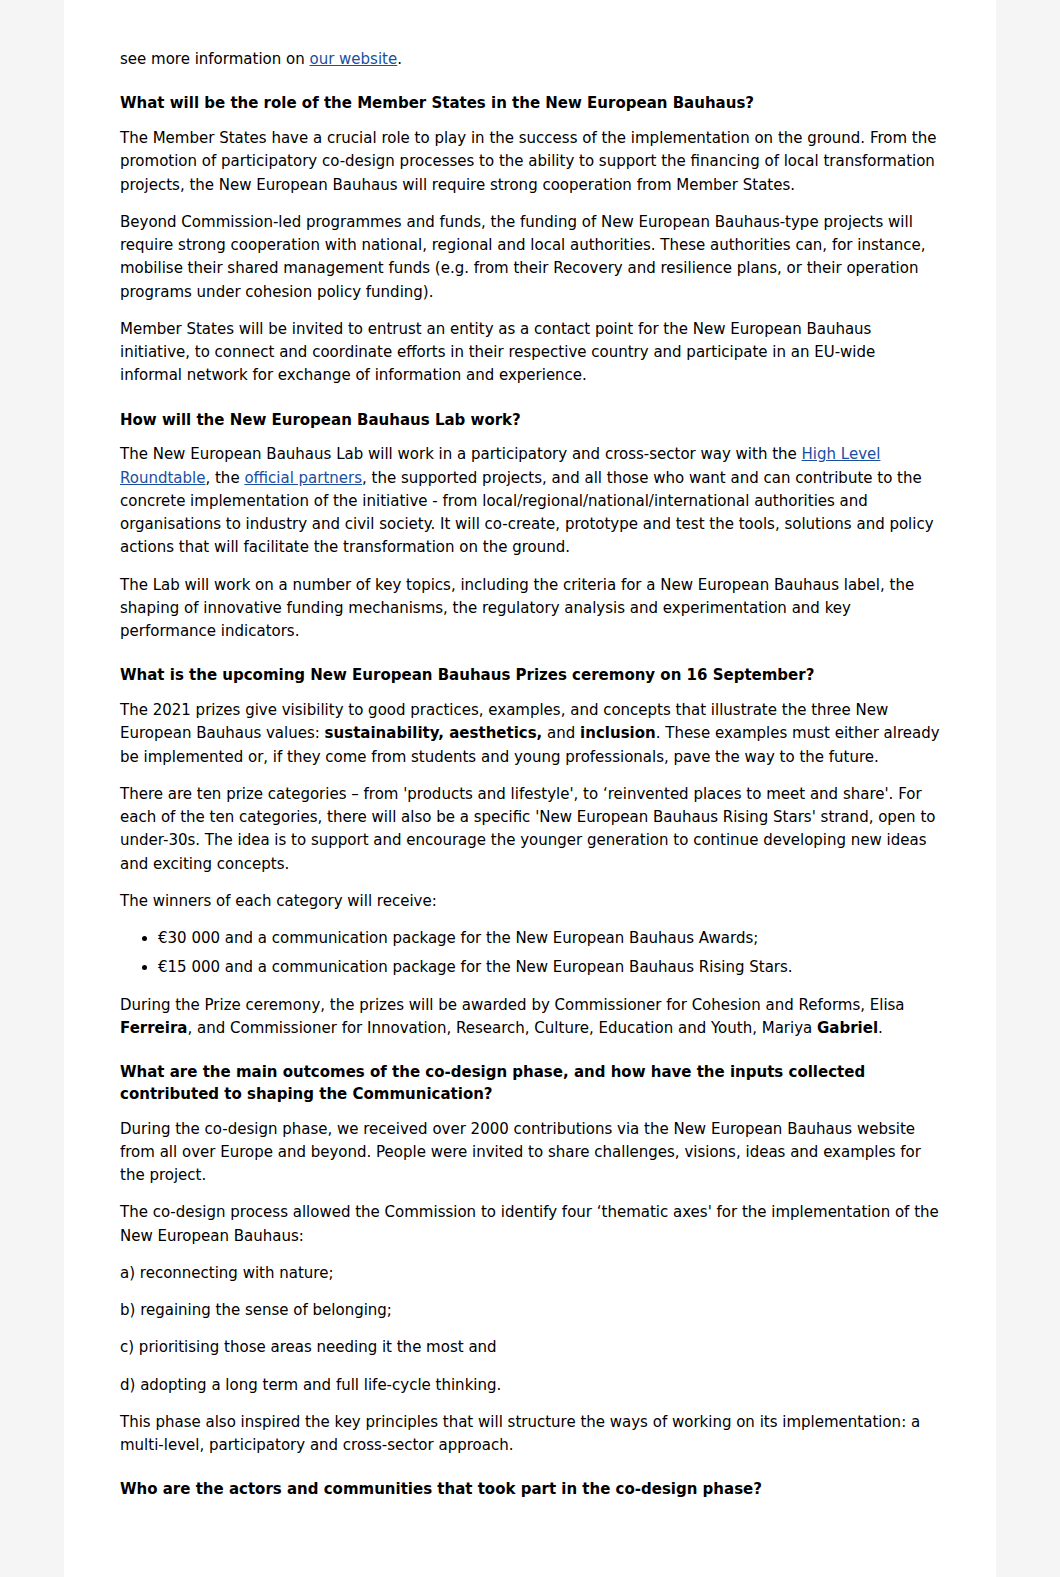see more information on our website.
What will be the role of the Member States in the New European Bauhaus?
The Member States have a crucial role to play in the success of the implementation on the ground. From the promotion of participatory co-design processes to the ability to support the financing of local transformation projects, the New European Bauhaus will require strong cooperation from Member States.
Beyond Commission-led programmes and funds, the funding of New European Bauhaus-type projects will require strong cooperation with national, regional and local authorities. These authorities can, for instance, mobilise their shared management funds (e.g. from their Recovery and resilience plans, or their operation programs under cohesion policy funding).
Member States will be invited to entrust an entity as a contact point for the New European Bauhaus initiative, to connect and coordinate efforts in their respective country and participate in an EU-wide informal network for exchange of information and experience.
How will the New European Bauhaus Lab work?
The New European Bauhaus Lab will work in a participatory and cross-sector way with the High Level Roundtable, the official partners, the supported projects, and all those who want and can contribute to the concrete implementation of the initiative - from local/regional/national/international authorities and organisations to industry and civil society. It will co-create, prototype and test the tools, solutions and policy actions that will facilitate the transformation on the ground.
The Lab will work on a number of key topics, including the criteria for a New European Bauhaus label, the shaping of innovative funding mechanisms, the regulatory analysis and experimentation and key performance indicators.
What is the upcoming New European Bauhaus Prizes ceremony on 16 September?
The 2021 prizes give visibility to good practices, examples, and concepts that illustrate the three New European Bauhaus values: sustainability, aesthetics, and inclusion. These examples must either already be implemented or, if they come from students and young professionals, pave the way to the future.
There are ten prize categories – from 'products and lifestyle', to ‘reinvented places to meet and share'. For each of the ten categories, there will also be a specific 'New European Bauhaus Rising Stars' strand, open to under-30s. The idea is to support and encourage the younger generation to continue developing new ideas and exciting concepts.
The winners of each category will receive:
€30 000 and a communication package for the New European Bauhaus Awards;
€15 000 and a communication package for the New European Bauhaus Rising Stars.
During the Prize ceremony, the prizes will be awarded by Commissioner for Cohesion and Reforms, Elisa Ferreira, and Commissioner for Innovation, Research, Culture, Education and Youth, Mariya Gabriel.
What are the main outcomes of the co-design phase, and how have the inputs collected contributed to shaping the Communication?
During the co-design phase, we received over 2000 contributions via the New European Bauhaus website from all over Europe and beyond. People were invited to share challenges, visions, ideas and examples for the project.
The co-design process allowed the Commission to identify four ‘thematic axes' for the implementation of the New European Bauhaus:
a) reconnecting with nature;
b) regaining the sense of belonging;
c) prioritising those areas needing it the most and
d) adopting a long term and full life-cycle thinking.
This phase also inspired the key principles that will structure the ways of working on its implementation: a multi-level, participatory and cross-sector approach.
Who are the actors and communities that took part in the co-design phase?